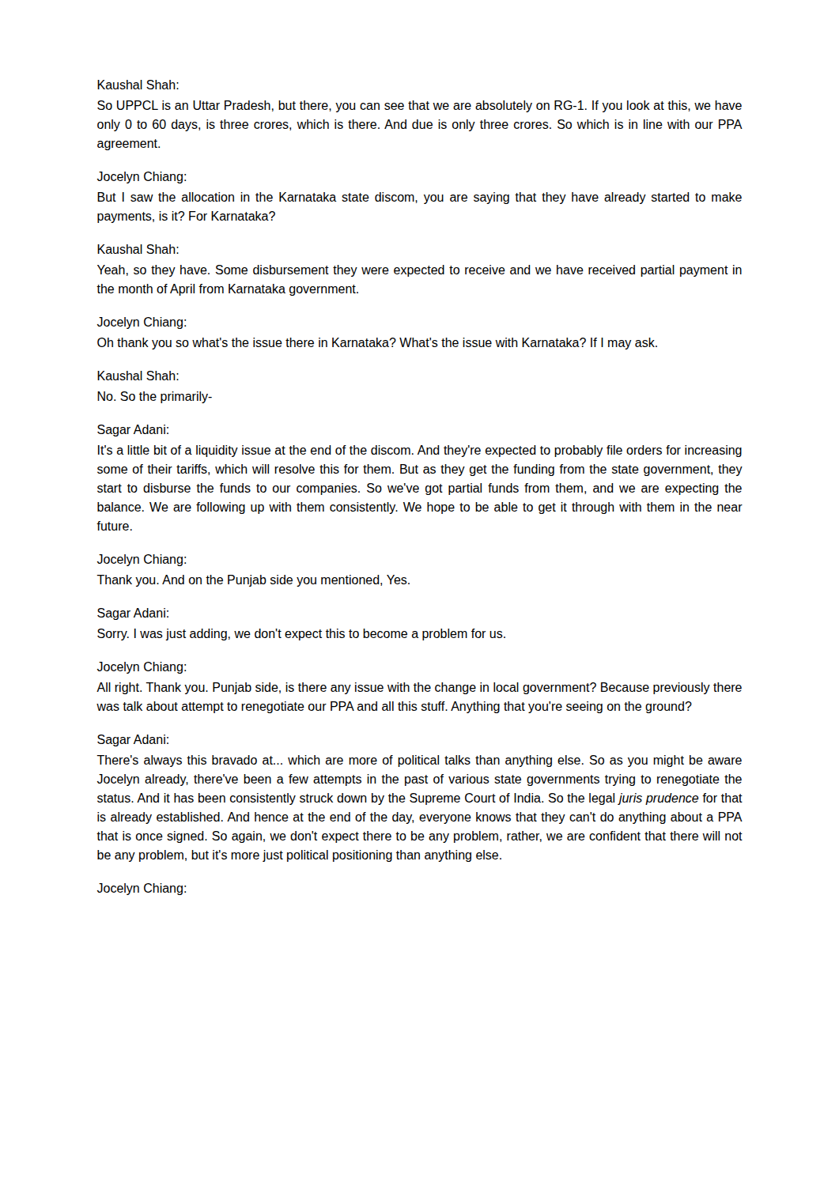Kaushal Shah:
So UPPCL is an Uttar Pradesh, but there, you can see that we are absolutely on RG-1. If you look at this, we have only 0 to 60 days, is three crores, which is there. And due is only three crores. So which is in line with our PPA agreement.
Jocelyn Chiang:
But I saw the allocation in the Karnataka state discom, you are saying that they have already started to make payments, is it? For Karnataka?
Kaushal Shah:
Yeah, so they have. Some disbursement they were expected to receive and we have received partial payment in the month of April from Karnataka government.
Jocelyn Chiang:
Oh thank you so what's the issue there in Karnataka? What's the issue with Karnataka? If I may ask.
Kaushal Shah:
No. So the primarily-
Sagar Adani:
It's a little bit of a liquidity issue at the end of the discom. And they're expected to probably file orders for increasing some of their tariffs, which will resolve this for them. But as they get the funding from the state government, they start to disburse the funds to our companies. So we've got partial funds from them, and we are expecting the balance. We are following up with them consistently. We hope to be able to get it through with them in the near future.
Jocelyn Chiang:
Thank you. And on the Punjab side you mentioned, Yes.
Sagar Adani:
Sorry. I was just adding, we don't expect this to become a problem for us.
Jocelyn Chiang:
All right. Thank you. Punjab side, is there any issue with the change in local government? Because previously there was talk about attempt to renegotiate our PPA and all this stuff. Anything that you're seeing on the ground?
Sagar Adani:
There's always this bravado at... which are more of political talks than anything else. So as you might be aware Jocelyn already, there've been a few attempts in the past of various state governments trying to renegotiate the status. And it has been consistently struck down by the Supreme Court of India. So the legal juris prudence for that is already established. And hence at the end of the day, everyone knows that they can't do anything about a PPA that is once signed. So again, we don't expect there to be any problem, rather, we are confident that there will not be any problem, but it's more just political positioning than anything else.
Jocelyn Chiang: